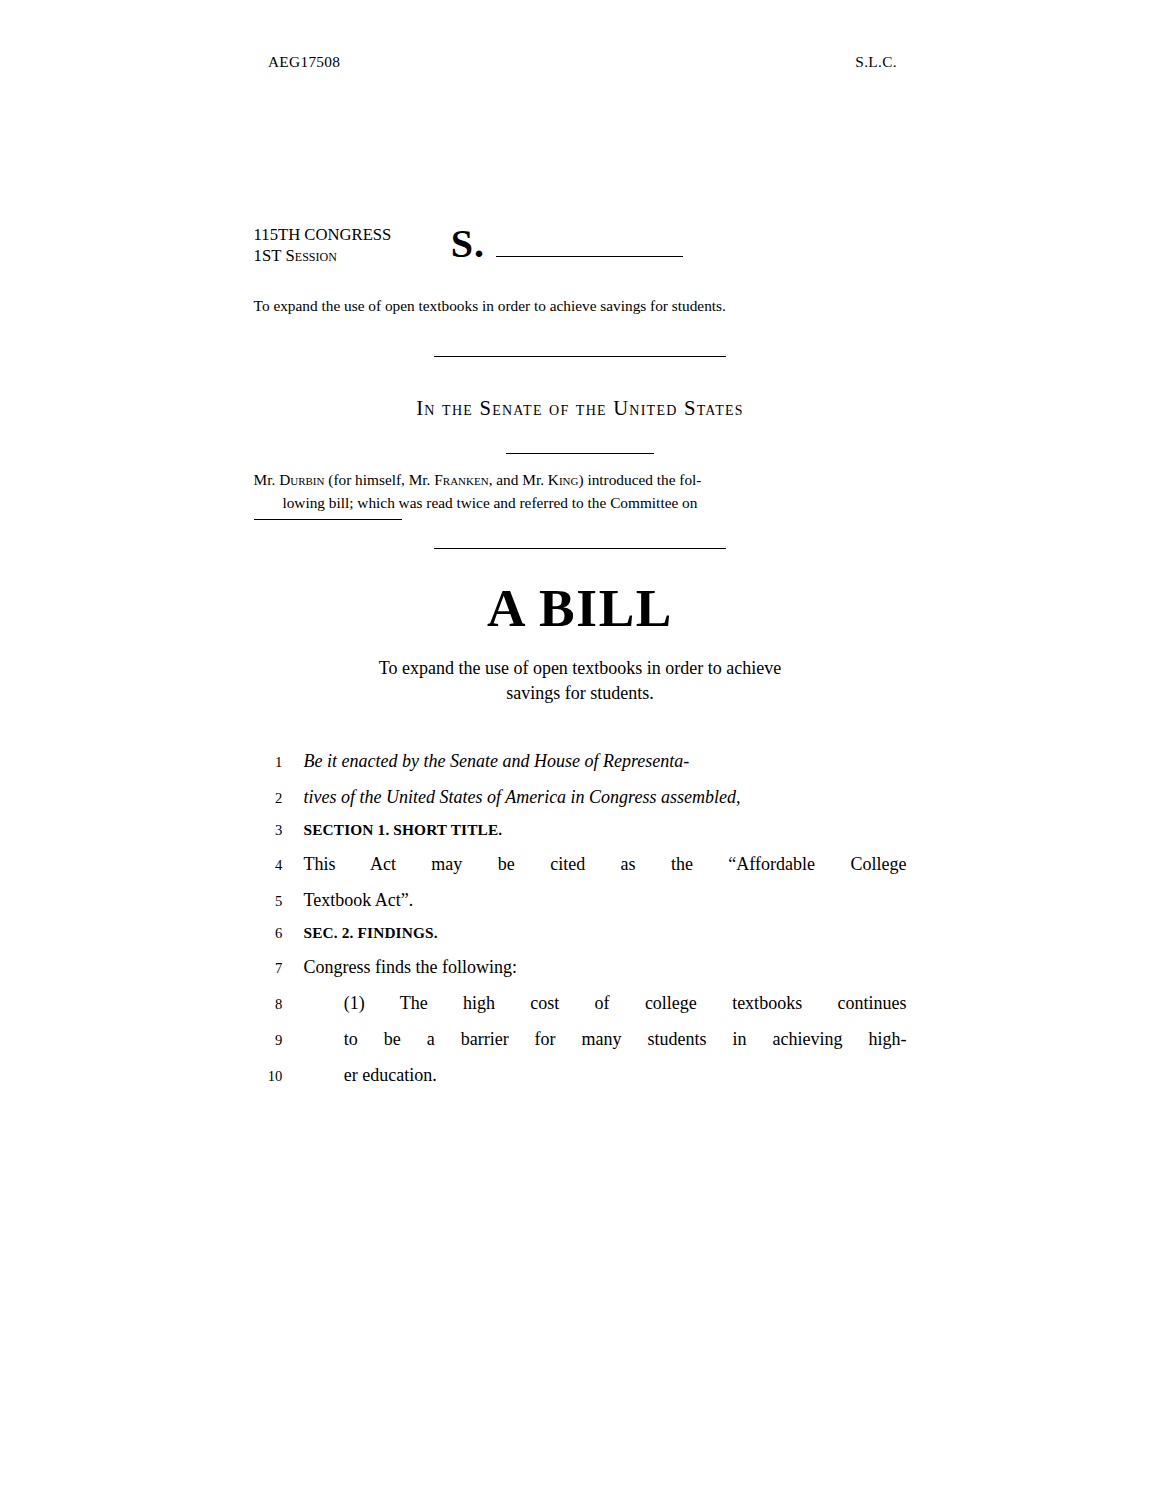AEG17508
S.L.C.
115TH CONGRESS
1ST Session
S.
To expand the use of open textbooks in order to achieve savings for students.
In the Senate of the United States
Mr. Durbin (for himself, Mr. Franken, and Mr. King) introduced the fol- lowing bill; which was read twice and referred to the Committee on
A BILL
To expand the use of open textbooks in order to achieve
savings for students.
1
Be it enacted by the Senate and House of Representa-
2
tives of the United States of America in Congress assembled,
3
SECTION 1. SHORT TITLE.
4
This Act may be cited as the “Affordable College
5
Textbook Act”.
6
SEC. 2. FINDINGS.
7
Congress finds the following:
8
(1) The high cost of college textbooks continues
9
to be a barrier for many students in achieving high-
10
er education.